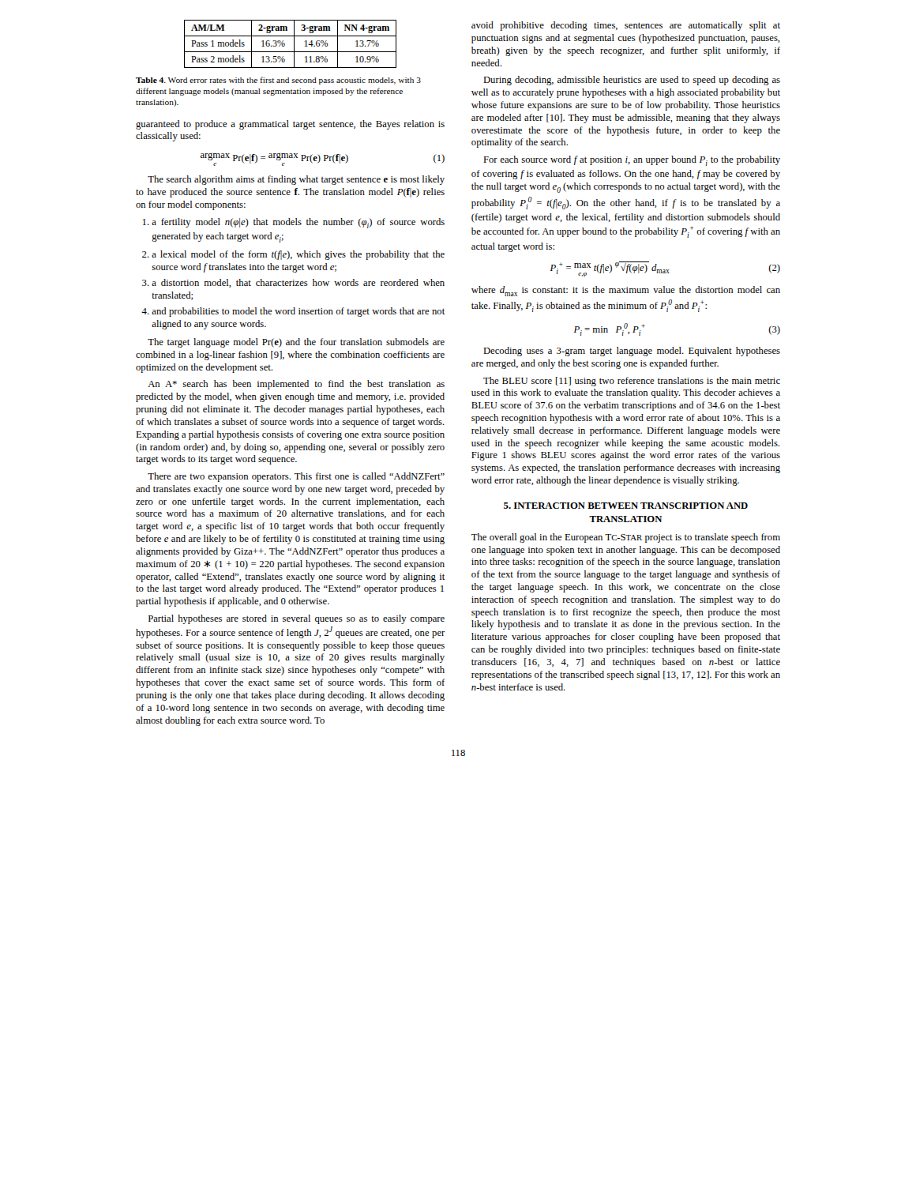| AM/LM | 2-gram | 3-gram | NN 4-gram |
| --- | --- | --- | --- |
| Pass 1 models | 16.3% | 14.6% | 13.7% |
| Pass 2 models | 13.5% | 11.8% | 10.9% |
Table 4. Word error rates with the first and second pass acoustic models, with 3 different language models (manual segmentation imposed by the reference translation).
guaranteed to produce a grammatical target sentence, the Bayes relation is classically used:
argmax e Pr(e|f) = argmax e Pr(e) Pr(f|e)
(1)
The search algorithm aims at finding what target sentence e is most likely to have produced the source sentence f. The translation model P(f|e) relies on four model components:
a fertility model n(φ|e) that models the number (φi) of source words generated by each target word ei;
a lexical model of the form t(f|e), which gives the probability that the source word f translates into the target word e;
a distortion model, that characterizes how words are reordered when translated;
and probabilities to model the word insertion of target words that are not aligned to any source words.
The target language model Pr(e) and the four translation submodels are combined in a log-linear fashion [9], where the combination coefficients are optimized on the development set.
An A* search has been implemented to find the best translation as predicted by the model, when given enough time and memory, i.e. provided pruning did not eliminate it. The decoder manages partial hypotheses, each of which translates a subset of source words into a sequence of target words. Expanding a partial hypothesis consists of covering one extra source position (in random order) and, by doing so, appending one, several or possibly zero target words to its target word sequence.
There are two expansion operators. This first one is called “AddNZFert” and translates exactly one source word by one new target word, preceded by zero or one unfertile target words. In the current implementation, each source word has a maximum of 20 alternative translations, and for each target word e, a specific list of 10 target words that both occur frequently before e and are likely to be of fertility 0 is constituted at training time using alignments provided by Giza++. The “AddNZFert” operator thus produces a maximum of 20 ∗ (1 + 10) = 220 partial hypotheses. The second expansion operator, called “Extend”, translates exactly one source word by aligning it to the last target word already produced. The “Extend” operator produces 1 partial hypothesis if applicable, and 0 otherwise.
Partial hypotheses are stored in several queues so as to easily compare hypotheses. For a source sentence of length J, 2J queues are created, one per subset of source positions. It is consequently possible to keep those queues relatively small (usual size is 10, a size of 20 gives results marginally different from an infinite stack size) since hypotheses only “compete” with hypotheses that cover the exact same set of source words. This form of pruning is the only one that takes place during decoding. It allows decoding of a 10-word long sentence in two seconds on average, with decoding time almost doubling for each extra source word. To
avoid prohibitive decoding times, sentences are automatically split at punctuation signs and at segmental cues (hypothesized punctuation, pauses, breath) given by the speech recognizer, and further split uniformly, if needed.
During decoding, admissible heuristics are used to speed up decoding as well as to accurately prune hypotheses with a high associated probability but whose future expansions are sure to be of low probability. Those heuristics are modeled after [10]. They must be admissible, meaning that they always overestimate the score of the hypothesis future, in order to keep the optimality of the search.
For each source word f at position i, an upper bound Pi to the probability of covering f is evaluated as follows. On the one hand, f may be covered by the null target word e0 (which corresponds to no actual target word), with the probability Pi0 = t(f|e0). On the other hand, if f is to be translated by a (fertile) target word e, the lexical, fertility and distortion submodels should be accounted for. An upper bound to the probability Pi+ of covering f with an actual target word is:
Pi+ = max e,φ t(f|e) φ√f(φ|e) dmax
(2)
where dmax is constant: it is the maximum value the distortion model can take. Finally, Pi is obtained as the minimum of Pi0 and Pi+:
Pi = min Pi0, Pi+
(3)
Decoding uses a 3-gram target language model. Equivalent hypotheses are merged, and only the best scoring one is expanded further.
The BLEU score [11] using two reference translations is the main metric used in this work to evaluate the translation quality. This decoder achieves a BLEU score of 37.6 on the verbatim transcriptions and of 34.6 on the 1-best speech recognition hypothesis with a word error rate of about 10%. This is a relatively small decrease in performance. Different language models were used in the speech recognizer while keeping the same acoustic models. Figure 1 shows BLEU scores against the word error rates of the various systems. As expected, the translation performance decreases with increasing word error rate, although the linear dependence is visually striking.
5. Interaction between transcription and translation
The overall goal in the European TC-STAR project is to translate speech from one language into spoken text in another language. This can be decomposed into three tasks: recognition of the speech in the source language, translation of the text from the source language to the target language and synthesis of the target language speech. In this work, we concentrate on the close interaction of speech recognition and translation. The simplest way to do speech translation is to first recognize the speech, then produce the most likely hypothesis and to translate it as done in the previous section. In the literature various approaches for closer coupling have been proposed that can be roughly divided into two principles: techniques based on finite-state transducers [16, 3, 4, 7] and techniques based on n-best or lattice representations of the transcribed speech signal [13, 17, 12]. For this work an n-best interface is used.
118